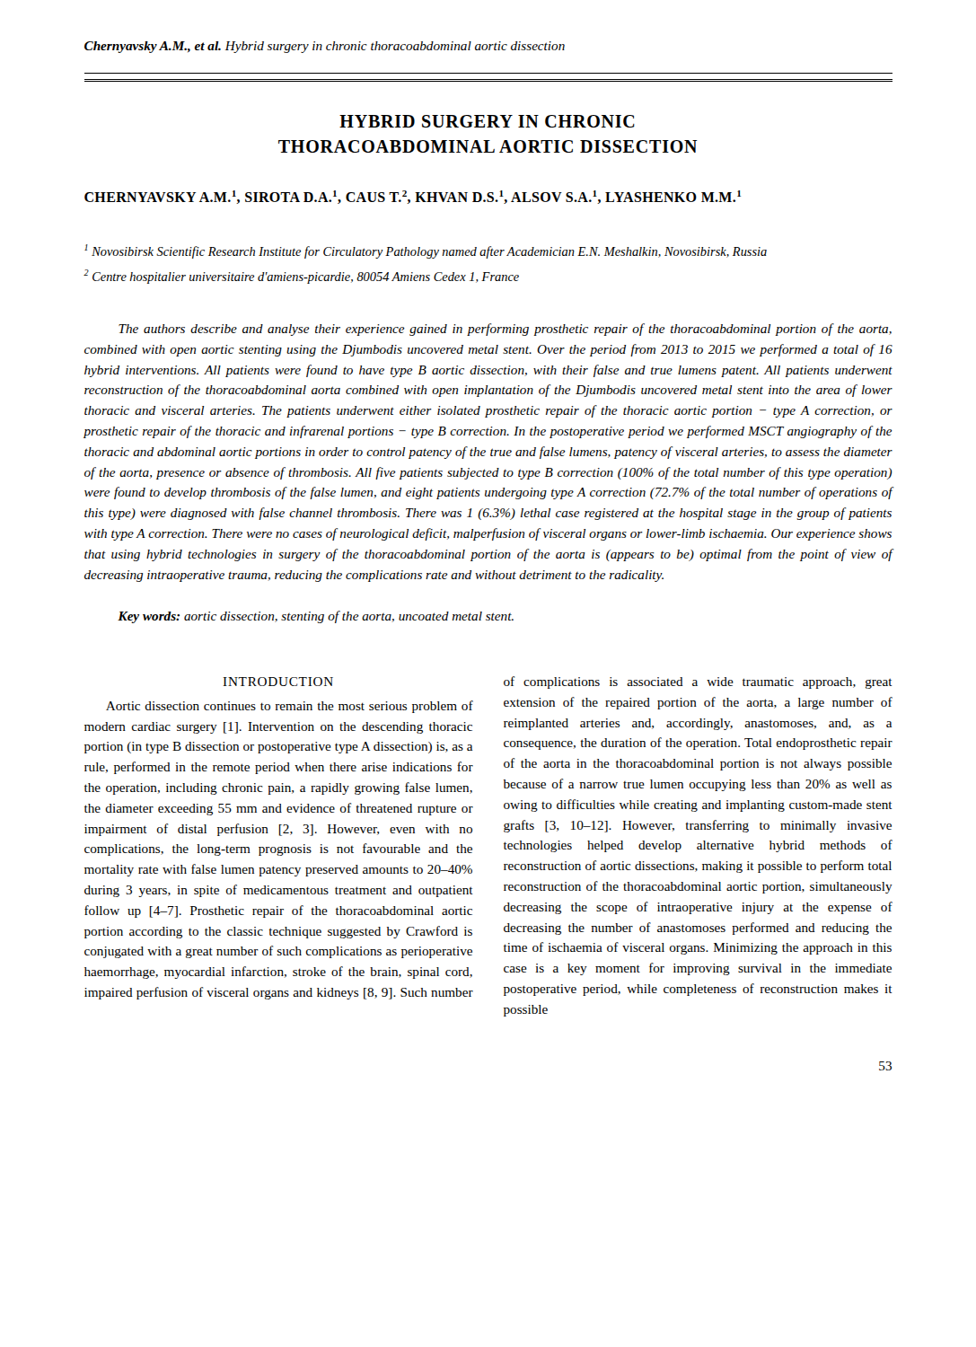Chernyavsky A.M., et al. Hybrid surgery in chronic thoracoabdominal aortic dissection
HYBRID SURGERY IN CHRONIC
THORACOABDOMINAL AORTIC DISSECTION
CHERNYAVSKY A.M.1, SIROTA D.A.1, CAUS T.2, KHVAN D.S.1, ALSOV S.A.1, LYASHENKO M.M.1
1 Novosibirsk Scientific Research Institute for Circulatory Pathology named after Academician E.N. Meshalkin, Novosibirsk, Russia
2 Centre hospitalier universitaire d'amiens-picardie, 80054 Amiens Cedex 1, France
The authors describe and analyse their experience gained in performing prosthetic repair of the thoracoabdominal portion of the aorta, combined with open aortic stenting using the Djumbodis uncovered metal stent. Over the period from 2013 to 2015 we performed a total of 16 hybrid interventions. All patients were found to have type B aortic dissection, with their false and true lumens patent. All patients underwent reconstruction of the thoracoabdominal aorta combined with open implantation of the Djumbodis uncovered metal stent into the area of lower thoracic and visceral arteries. The patients underwent either isolated prosthetic repair of the thoracic aortic portion − type A correction, or prosthetic repair of the thoracic and infrarenal portions − type B correction. In the postoperative period we performed MSCT angiography of the thoracic and abdominal aortic portions in order to control patency of the true and false lumens, patency of visceral arteries, to assess the diameter of the aorta, presence or absence of thrombosis. All five patients subjected to type B correction (100% of the total number of this type operation) were found to develop thrombosis of the false lumen, and eight patients undergoing type A correction (72.7% of the total number of operations of this type) were diagnosed with false channel thrombosis. There was 1 (6.3%) lethal case registered at the hospital stage in the group of patients with type A correction. There were no cases of neurological deficit, malperfusion of visceral organs or lower-limb ischaemia. Our experience shows that using hybrid technologies in surgery of the thoracoabdominal portion of the aorta is (appears to be) optimal from the point of view of decreasing intraoperative trauma, reducing the complications rate and without detriment to the radicality.
Key words: aortic dissection, stenting of the aorta, uncoated metal stent.
INTRODUCTION
Aortic dissection continues to remain the most serious problem of modern cardiac surgery [1]. Intervention on the descending thoracic portion (in type B dissection or postoperative type A dissection) is, as a rule, performed in the remote period when there arise indications for the operation, including chronic pain, a rapidly growing false lumen, the diameter exceeding 55 mm and evidence of threatened rupture or impairment of distal perfusion [2, 3]. However, even with no complications, the long-term prognosis is not favourable and the mortality rate with false lumen patency preserved amounts to 20–40% during 3 years, in spite of medicamentous treatment and outpatient follow up [4–7]. Prosthetic repair of the thoracoabdominal aortic portion according to the classic technique suggested by Crawford is conjugated with a great number of such complications as perioperative haemorrhage, myocardial infarction, stroke of the brain, spinal cord, impaired perfusion of visceral organs and kidneys [8, 9]. Such number of complications is associated a wide traumatic approach, great extension of the repaired portion of the aorta, a large number of reimplanted arteries and, accordingly, anastomoses, and, as a consequence, the duration of the operation. Total endoprosthetic repair of the aorta in the thoracoabdominal portion is not always possible because of a narrow true lumen occupying less than 20% as well as owing to difficulties while creating and implanting custom-made stent grafts [3, 10–12]. However, transferring to minimally invasive technologies helped develop alternative hybrid methods of reconstruction of aortic dissections, making it possible to perform total reconstruction of the thoracoabdominal aortic portion, simultaneously decreasing the scope of intraoperative injury at the expense of decreasing the number of anastomoses performed and reducing the time of ischaemia of visceral organs. Minimizing the approach in this case is a key moment for improving survival in the immediate postoperative period, while completeness of reconstruction makes it possible
53